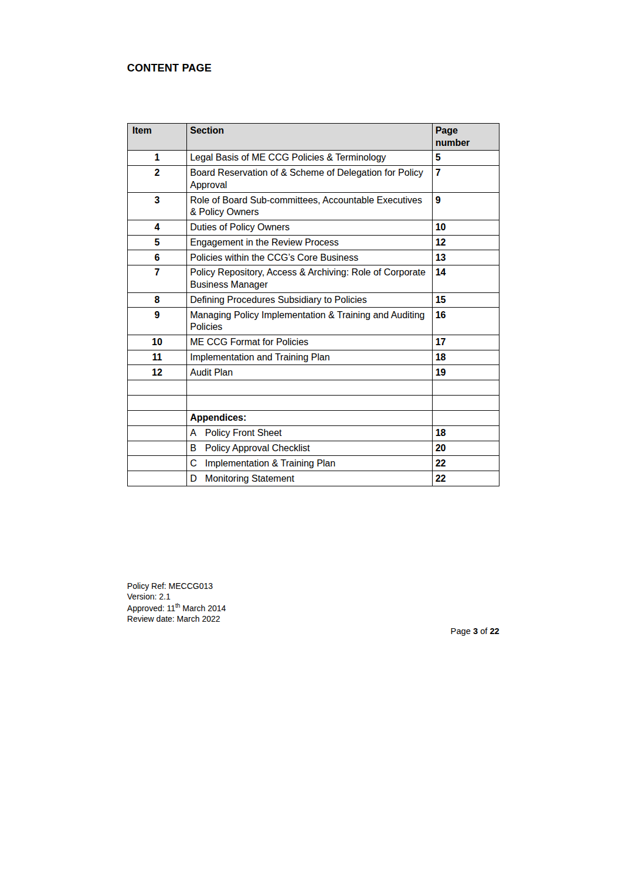CONTENT PAGE
| Item | Section | Page number |
| --- | --- | --- |
| 1 | Legal Basis of ME CCG Policies & Terminology | 5 |
| 2 | Board Reservation of & Scheme of Delegation for Policy Approval | 7 |
| 3 | Role of Board Sub-committees, Accountable Executives & Policy Owners | 9 |
| 4 | Duties of Policy Owners | 10 |
| 5 | Engagement in the Review Process | 12 |
| 6 | Policies within the CCG’s Core Business | 13 |
| 7 | Policy Repository, Access & Archiving: Role of Corporate Business Manager | 14 |
| 8 | Defining Procedures Subsidiary to Policies | 15 |
| 9 | Managing Policy Implementation & Training and Auditing Policies | 16 |
| 10 | ME CCG Format for Policies | 17 |
| 11 | Implementation and Training Plan | 18 |
| 12 | Audit Plan | 19 |
| | Appendices: | |
| | A Policy Front Sheet | 18 |
| | B Policy Approval Checklist | 20 |
| | C Implementation & Training Plan | 22 |
| | D Monitoring Statement | 22 |
Policy Ref: MECCG013
Version: 2.1
Approved: 11th March 2014
Review date: March 2022
Page 3 of 22